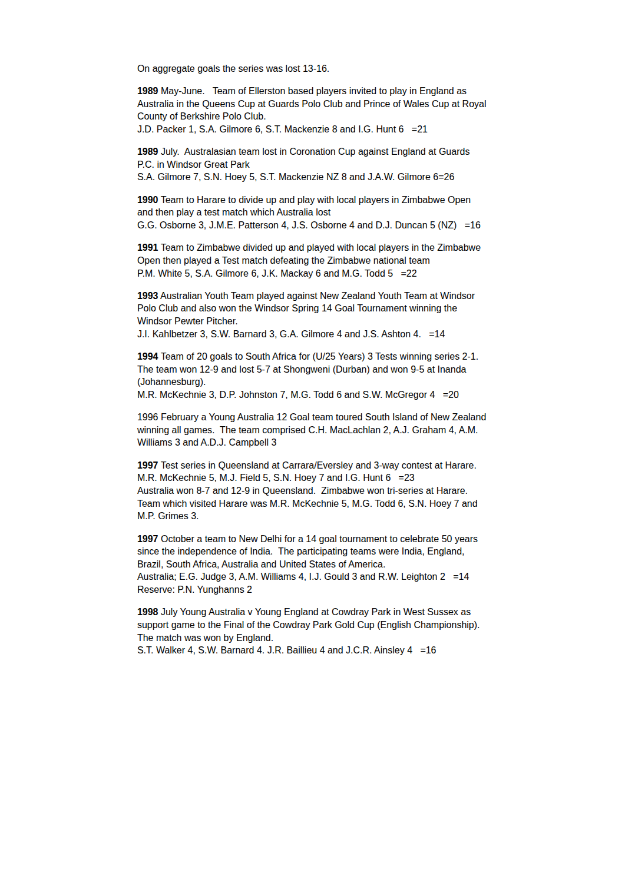On aggregate goals the series was lost 13-16.
1989 May-June. Team of Ellerston based players invited to play in England as Australia in the Queens Cup at Guards Polo Club and Prince of Wales Cup at Royal County of Berkshire Polo Club.
J.D. Packer 1, S.A. Gilmore 6, S.T. Mackenzie 8 and I.G. Hunt 6 =21
1989 July. Australasian team lost in Coronation Cup against England at Guards P.C. in Windsor Great Park
S.A. Gilmore 7, S.N. Hoey 5, S.T. Mackenzie NZ 8 and J.A.W. Gilmore 6=26
1990 Team to Harare to divide up and play with local players in Zimbabwe Open and then play a test match which Australia lost
G.G. Osborne 3, J.M.E. Patterson 4, J.S. Osborne 4 and D.J. Duncan 5 (NZ) =16
1991 Team to Zimbabwe divided up and played with local players in the Zimbabwe Open then played a Test match defeating the Zimbabwe national team
P.M. White 5, S.A. Gilmore 6, J.K. Mackay 6 and M.G. Todd 5 =22
1993 Australian Youth Team played against New Zealand Youth Team at Windsor Polo Club and also won the Windsor Spring 14 Goal Tournament winning the Windsor Pewter Pitcher.
J.I. Kahlbetzer 3, S.W. Barnard 3, G.A. Gilmore 4 and J.S. Ashton 4. =14
1994 Team of 20 goals to South Africa for (U/25 Years) 3 Tests winning series 2-1.
The team won 12-9 and lost 5-7 at Shongweni (Durban) and won 9-5 at Inanda (Johannesburg).
M.R. McKechnie 3, D.P. Johnston 7, M.G. Todd 6 and S.W. McGregor 4 =20
1996 February a Young Australia 12 Goal team toured South Island of New Zealand winning all games. The team comprised C.H. MacLachlan 2, A.J. Graham 4, A.M. Williams 3 and A.D.J. Campbell 3
1997 Test series in Queensland at Carrara/Eversley and 3-way contest at Harare.
M.R. McKechnie 5, M.J. Field 5, S.N. Hoey 7 and I.G. Hunt 6 =23
Australia won 8-7 and 12-9 in Queensland. Zimbabwe won tri-series at Harare.
Team which visited Harare was M.R. McKechnie 5, M.G. Todd 6, S.N. Hoey 7 and M.P. Grimes 3.
1997 October a team to New Delhi for a 14 goal tournament to celebrate 50 years since the independence of India. The participating teams were India, England, Brazil, South Africa, Australia and United States of America.
Australia; E.G. Judge 3, A.M. Williams 4, I.J. Gould 3 and R.W. Leighton 2 =14
Reserve: P.N. Yunghanns 2
1998 July Young Australia v Young England at Cowdray Park in West Sussex as support game to the Final of the Cowdray Park Gold Cup (English Championship). The match was won by England.
S.T. Walker 4, S.W. Barnard 4. J.R. Baillieu 4 and J.C.R. Ainsley 4 =16